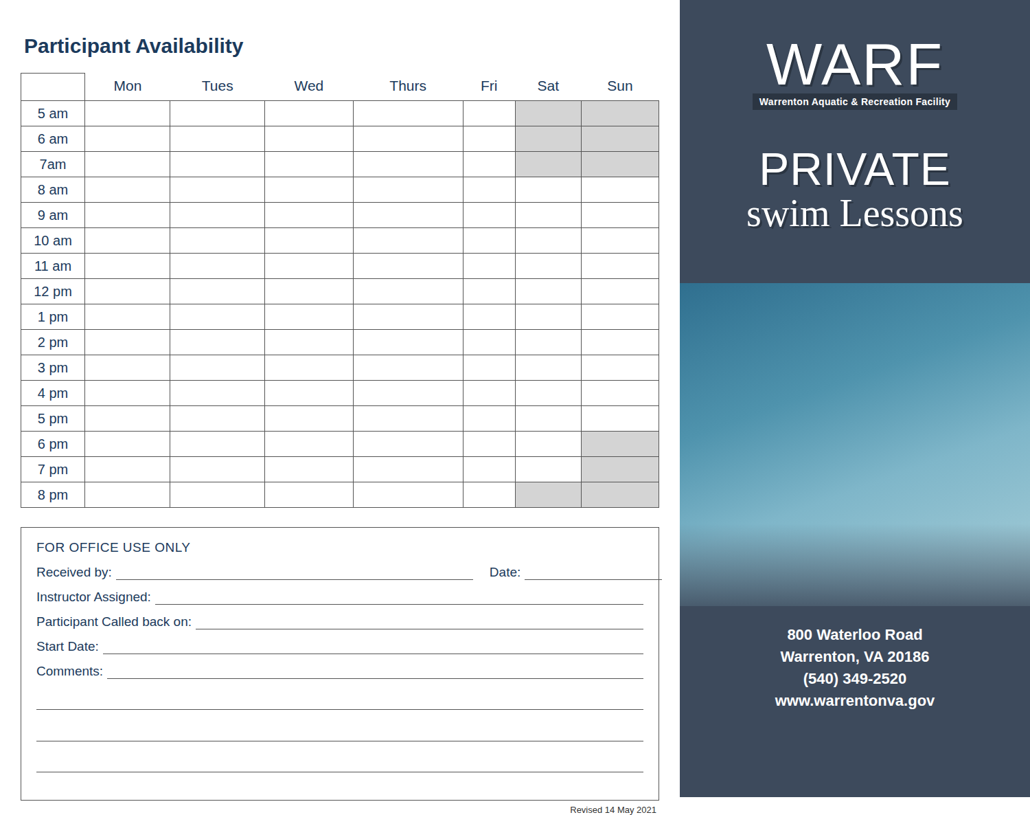Participant Availability
| | Mon | Tues | Wed | Thurs | Fri | Sat | Sun |
| --- | --- | --- | --- | --- | --- | --- | --- |
| 5 am | | | | | | | |
| 6 am | | | | | | | |
| 7am | | | | | | | |
| 8 am | | | | | | | |
| 9 am | | | | | | | |
| 10 am | | | | | | | |
| 11 am | | | | | | | |
| 12 pm | | | | | | | |
| 1 pm | | | | | | | |
| 2 pm | | | | | | | |
| 3 pm | | | | | | | |
| 4 pm | | | | | | | |
| 5 pm | | | | | | | |
| 6 pm | | | | | | | |
| 7 pm | | | | | | | |
| 8 pm | | | | | | | |
FOR OFFICE USE ONLY
Received by: Date:
Instructor Assigned:
Participant Called back on:
Start Date:
Comments:
Revised 14 May 2021
WARF
Warrenton Aquatic & Recreation Facility
PRIVATE
swim Lessons
800 Waterloo Road
Warrenton, VA 20186
(540) 349-2520
www.warrentonva.gov